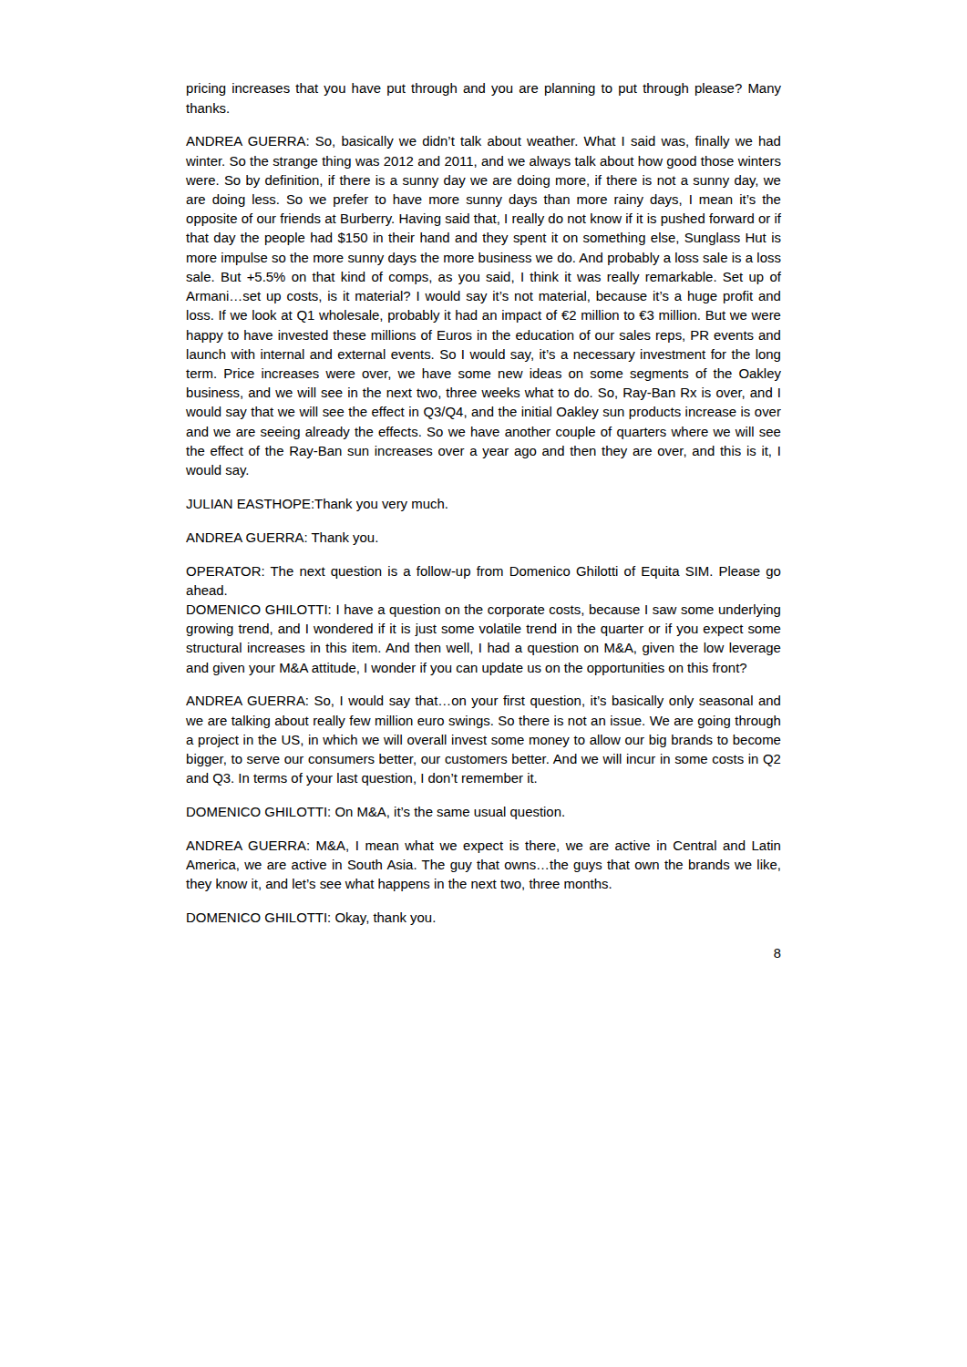pricing increases that you have put through and you are planning to put through please? Many thanks.
ANDREA GUERRA: So, basically we didn’t talk about weather. What I said was, finally we had winter. So the strange thing was 2012 and 2011, and we always talk about how good those winters were. So by definition, if there is a sunny day we are doing more, if there is not a sunny day, we are doing less. So we prefer to have more sunny days than more rainy days, I mean it’s the opposite of our friends at Burberry. Having said that, I really do not know if it is pushed forward or if that day the people had $150 in their hand and they spent it on something else, Sunglass Hut is more impulse so the more sunny days the more business we do. And probably a loss sale is a loss sale. But +5.5% on that kind of comps, as you said, I think it was really remarkable. Set up of Armani…set up costs, is it material? I would say it’s not material, because it’s a huge profit and loss. If we look at Q1 wholesale, probably it had an impact of €2 million to €3 million. But we were happy to have invested these millions of Euros in the education of our sales reps, PR events and launch with internal and external events. So I would say, it’s a necessary investment for the long term. Price increases were over, we have some new ideas on some segments of the Oakley business, and we will see in the next two, three weeks what to do. So, Ray-Ban Rx is over, and I would say that we will see the effect in Q3/Q4, and the initial Oakley sun products increase is over and we are seeing already the effects. So we have another couple of quarters where we will see the effect of the Ray-Ban sun increases over a year ago and then they are over, and this is it, I would say.
JULIAN EASTHOPE: Thank you very much.
ANDREA GUERRA: Thank you.
OPERATOR: The next question is a follow-up from Domenico Ghilotti of Equita SIM. Please go ahead.
DOMENICO GHILOTTI: I have a question on the corporate costs, because I saw some underlying growing trend, and I wondered if it is just some volatile trend in the quarter or if you expect some structural increases in this item. And then well, I had a question on M&A, given the low leverage and given your M&A attitude, I wonder if you can update us on the opportunities on this front?
ANDREA GUERRA: So, I would say that…on your first question, it’s basically only seasonal and we are talking about really few million euro swings. So there is not an issue. We are going through a project in the US, in which we will overall invest some money to allow our big brands to become bigger, to serve our consumers better, our customers better. And we will incur in some costs in Q2 and Q3. In terms of your last question, I don’t remember it.
DOMENICO GHILOTTI: On M&A, it’s the same usual question.
ANDREA GUERRA: M&A, I mean what we expect is there, we are active in Central and Latin America, we are active in South Asia. The guy that owns…the guys that own the brands we like, they know it, and let’s see what happens in the next two, three months.
DOMENICO GHILOTTI: Okay, thank you.
8